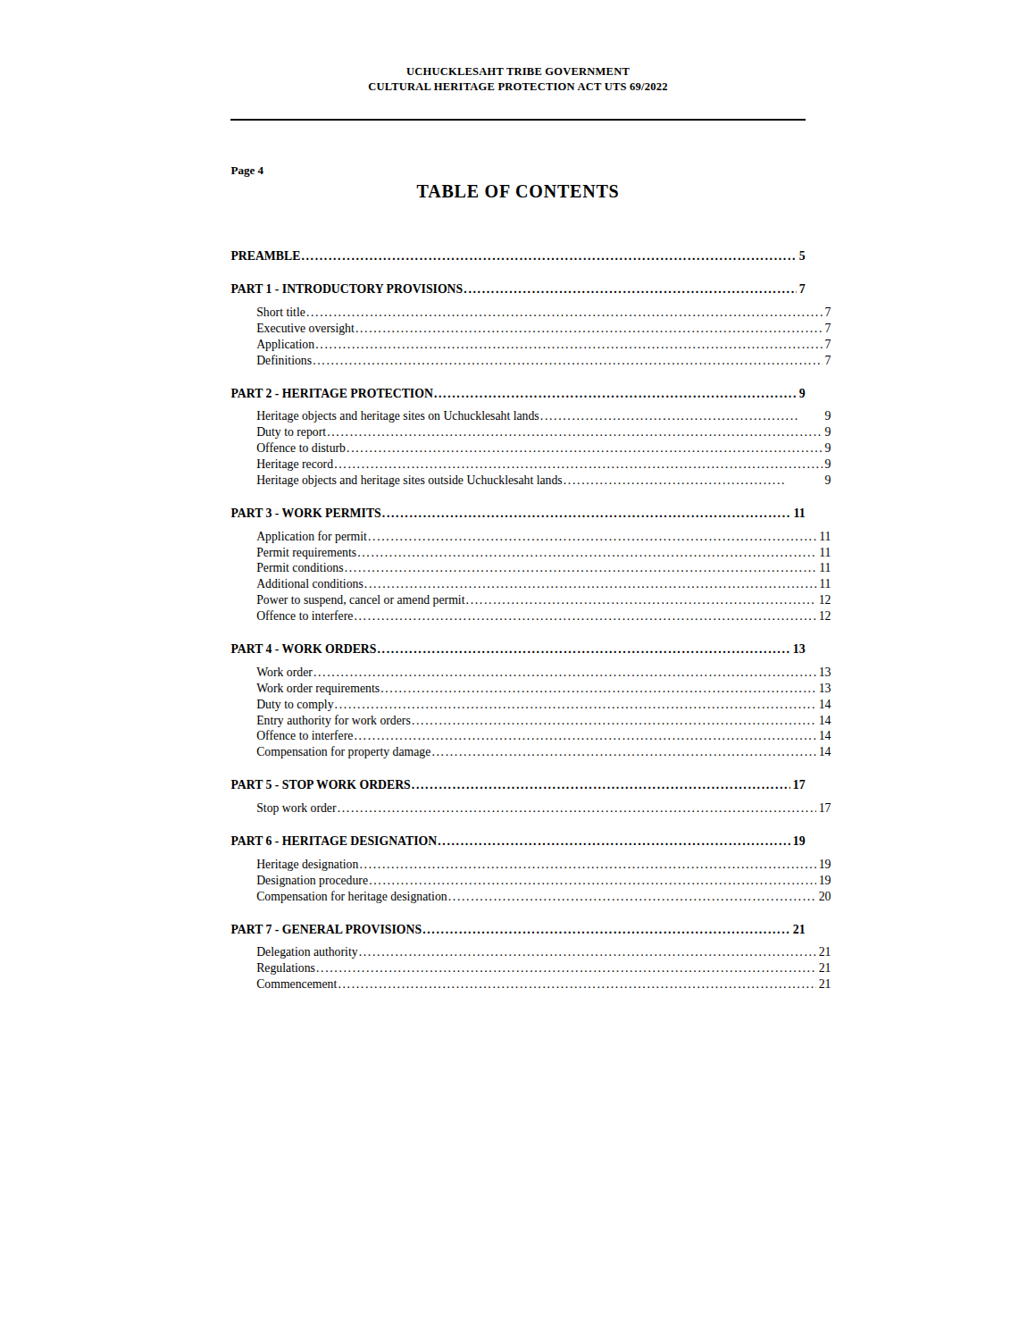Uchucklesaht Tribe Government
Cultural Heritage Protection Act UTS 69/2022
Page 4
TABLE OF CONTENTS
PREAMBLE .................................................................................................................................................. 5
PART 1 - INTRODUCTORY PROVISIONS .................................................................................................. 7
Short title ................................................................................................................................. 7
Executive oversight ..................................................................................................................... 7
Application ............................................................................................................................... 7
Definitions ............................................................................................................................... 7
PART 2 - HERITAGE PROTECTION ......................................................................................................... 9
Heritage objects and heritage sites on Uchucklesaht lands ......................................................... 9
Duty to report .......................................................................................................................... 9
Offence to disturb ..................................................................................................................... 9
Heritage record ........................................................................................................................ 9
Heritage objects and heritage sites outside Uchucklesaht lands ................................................. 9
PART 3 - WORK PERMITS ....................................................................................................................... 11
Application for permit .............................................................................................................. 11
Permit requirements ................................................................................................................. 11
Permit conditions .................................................................................................................... 11
Additional conditions .............................................................................................................. 11
Power to suspend, cancel or amend permit ............................................................................. 12
Offence to interfere ................................................................................................................. 12
PART 4 - WORK ORDERS ......................................................................................................................... 13
Work order ............................................................................................................................. 13
Work order requirements ......................................................................................................... 13
Duty to comply ....................................................................................................................... 14
Entry authority for work orders ................................................................................................... 14
Offence to interfere ................................................................................................................. 14
Compensation for property damage ......................................................................................... 14
PART 5 - STOP WORK ORDERS .............................................................................................................. 17
Stop work order ...................................................................................................................... 17
PART 6 - HERITAGE DESIGNATION ....................................................................................................... 19
Heritage designation ................................................................................................................ 19
Designation procedure ............................................................................................................. 19
Compensation for heritage designation ................................................................................. 20
PART 7 - GENERAL PROVISIONS ........................................................................................................... 21
Delegation authority ................................................................................................................ 21
Regulations ............................................................................................................................. 21
Commencement ....................................................................................................................... 21